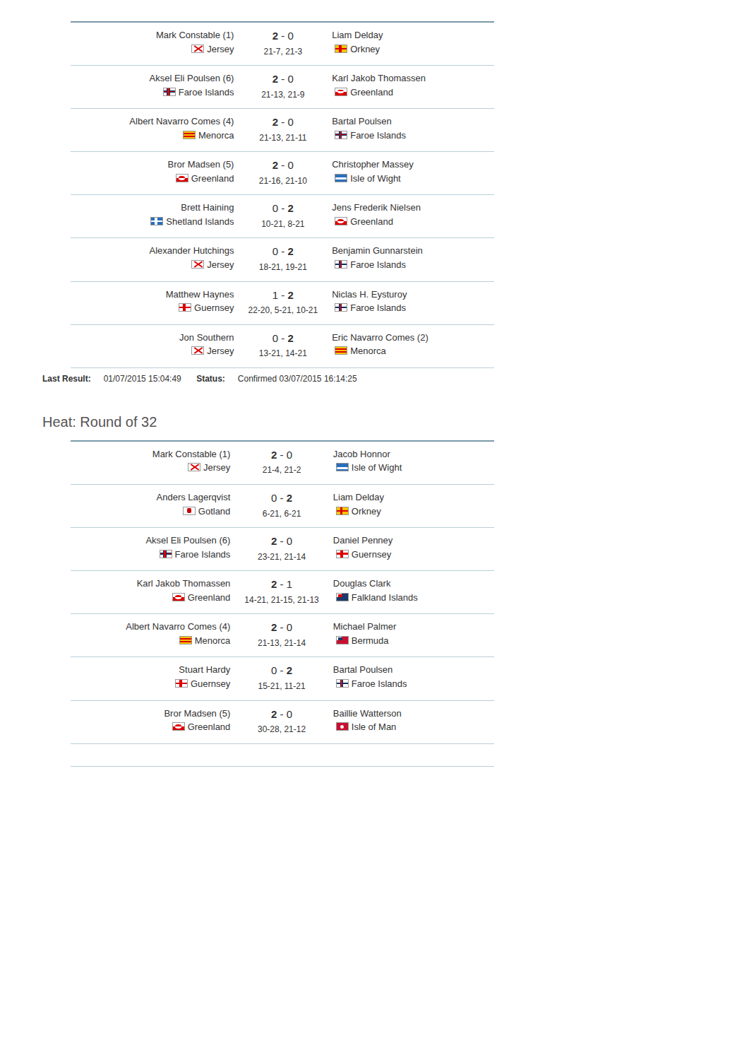| Mark Constable (1) Jersey | 2 - 0 21-7, 21-3 | Liam Delday Orkney |
| Aksel Eli Poulsen (6) Faroe Islands | 2 - 0 21-13, 21-9 | Karl Jakob Thomassen Greenland |
| Albert Navarro Comes (4) Menorca | 2 - 0 21-13, 21-11 | Bartal Poulsen Faroe Islands |
| Bror Madsen (5) Greenland | 2 - 0 21-16, 21-10 | Christopher Massey Isle of Wight |
| Brett Haining Shetland Islands | 0 - 2 10-21, 8-21 | Jens Frederik Nielsen Greenland |
| Alexander Hutchings Jersey | 0 - 2 18-21, 19-21 | Benjamin Gunnarstein Faroe Islands |
| Matthew Haynes Guernsey | 1 - 2 22-20, 5-21, 10-21 | Niclas H. Eysturoy Faroe Islands |
| Jon Southern Jersey | 0 - 2 13-21, 14-21 | Eric Navarro Comes (2) Menorca |
Last Result: 01/07/2015 15:04:49 Status: Confirmed 03/07/2015 16:14:25
Heat: Round of 32
| Mark Constable (1) Jersey | 2 - 0 21-4, 21-2 | Jacob Honnor Isle of Wight |
| Anders Lagerqvist Gotland | 0 - 2 6-21, 6-21 | Liam Delday Orkney |
| Aksel Eli Poulsen (6) Faroe Islands | 2 - 0 23-21, 21-14 | Daniel Penney Guernsey |
| Karl Jakob Thomassen Greenland | 2 - 1 14-21, 21-15, 21-13 | Douglas Clark Falkland Islands |
| Albert Navarro Comes (4) Menorca | 2 - 0 21-13, 21-14 | Michael Palmer Bermuda |
| Stuart Hardy Guernsey | 0 - 2 15-21, 11-21 | Bartal Poulsen Faroe Islands |
| Bror Madsen (5) Greenland | 2 - 0 30-28, 21-12 | Baillie Watterson Isle of Man |